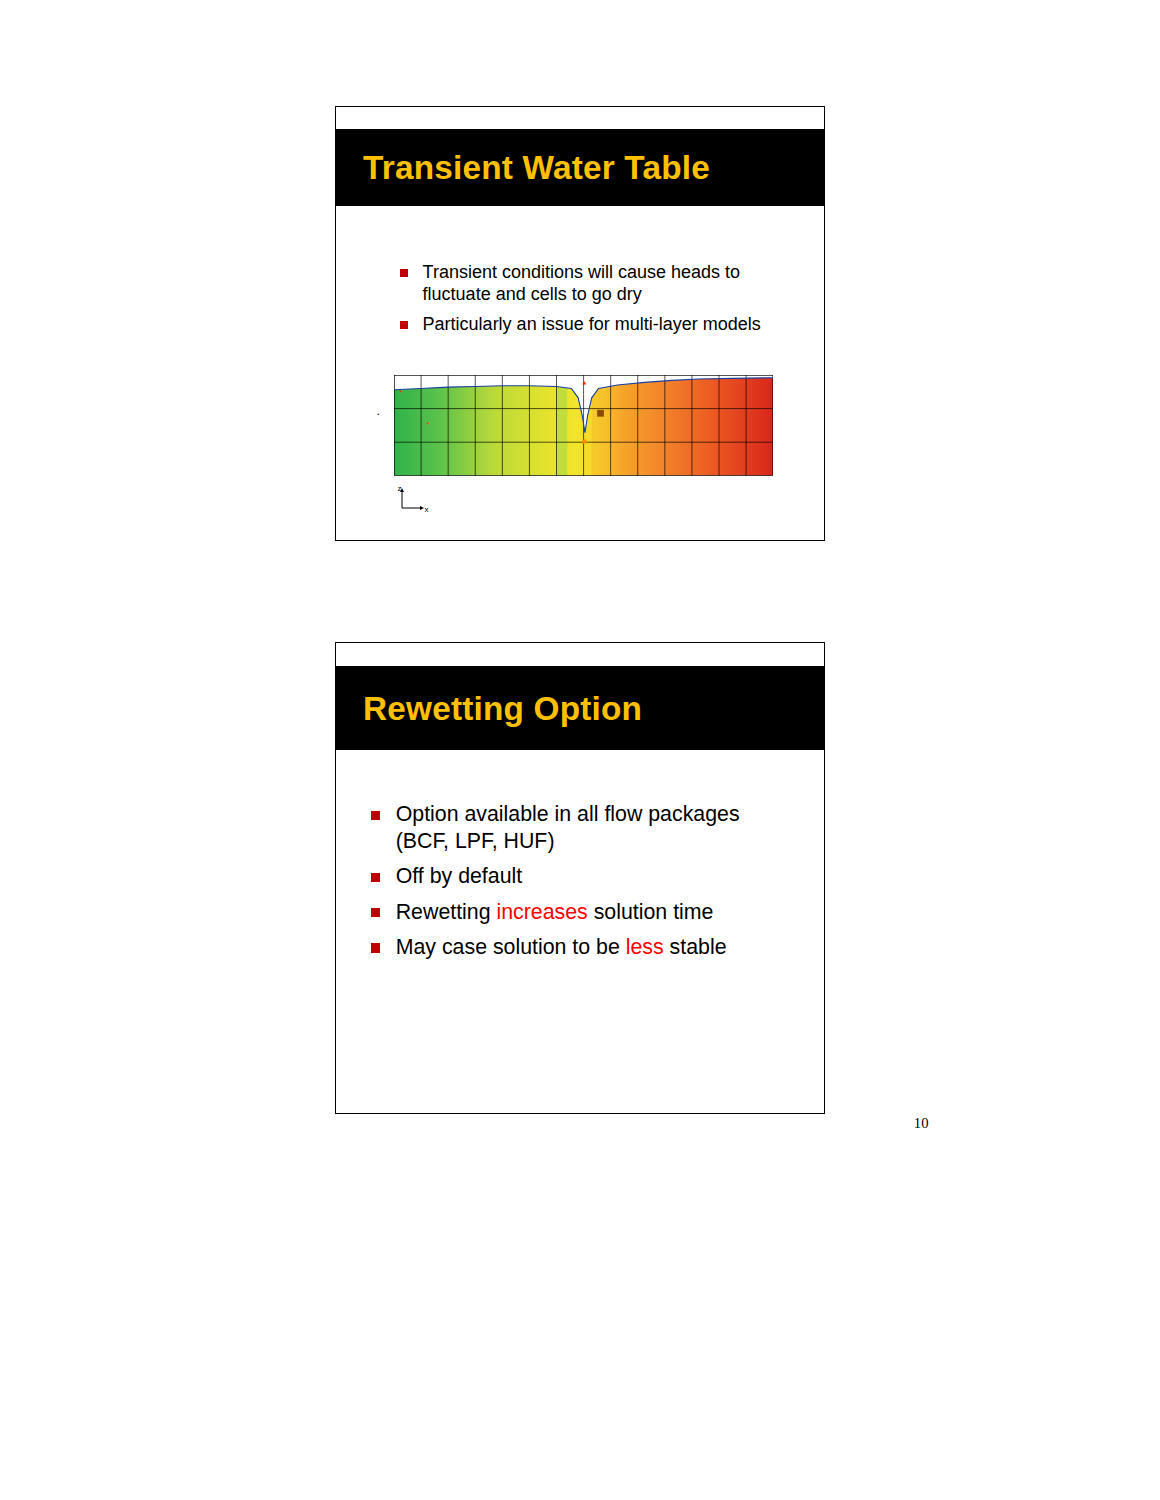Transient Water Table
Transient conditions will cause heads to fluctuate and cells to go dry
Particularly an issue for multi-layer models
* *
x z
.
Rewetting Option
Option available in all flow packages (BCF, LPF, HUF)
Off by default
Rewetting increases solution time
May case solution to be less stable
10